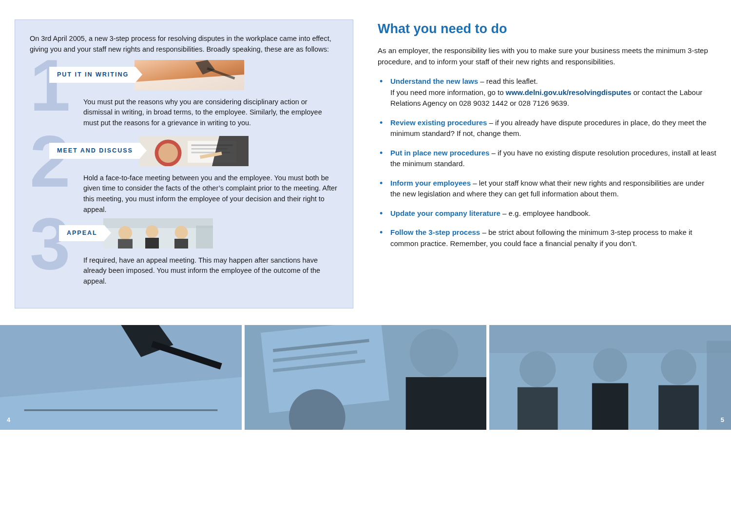On 3rd April 2005, a new 3-step process for resolving disputes in the workplace came into effect, giving you and your staff new rights and responsibilities. Broadly speaking, these are as follows:
1
PUT IT IN WRITING
You must put the reasons why you are considering disciplinary action or dismissal in writing, in broad terms, to the employee. Similarly, the employee must put the reasons for a grievance in writing to you.
2
MEET AND DISCUSS
Hold a face-to-face meeting between you and the employee. You must both be given time to consider the facts of the other’s complaint prior to the meeting. After this meeting, you must inform the employee of your decision and their right to appeal.
3
APPEAL
If required, have an appeal meeting. This may happen after sanctions have already been imposed. You must inform the employee of the outcome of the appeal.
What you need to do
As an employer, the responsibility lies with you to make sure your business meets the minimum 3-step procedure, and to inform your staff of their new rights and responsibilities.
Understand the new laws – read this leaflet.
If you need more information, go to www.delni.gov.uk/resolvingdisputes or contact the Labour Relations Agency on 028 9032 1442 or 028 7126 9639.
Review existing procedures – if you already have dispute procedures in place, do they meet the minimum standard? If not, change them.
Put in place new procedures – if you have no existing dispute resolution procedures, install at least the minimum standard.
Inform your employees – let your staff know what their new rights and responsibilities are under the new legislation and where they can get full information about them.
Update your company literature – e.g. employee handbook.
Follow the 3-step process – be strict about following the minimum 3-step process to make it common practice. Remember, you could face a financial penalty if you don’t.
4
5